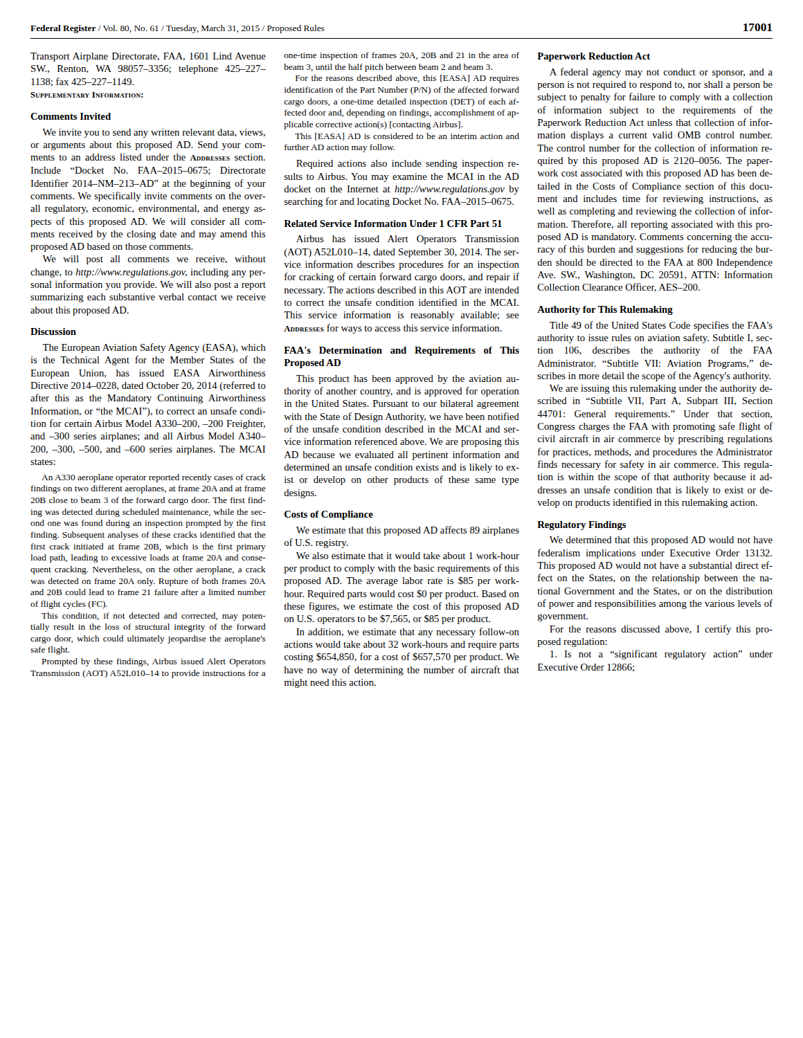Federal Register / Vol. 80, No. 61 / Tuesday, March 31, 2015 / Proposed Rules
17001
Transport Airplane Directorate, FAA, 1601 Lind Avenue SW., Renton, WA 98057–3356; telephone 425–227–1138; fax 425–227–1149.
Supplementary Information:
Comments Invited
We invite you to send any written relevant data, views, or arguments about this proposed AD. Send your comments to an address listed under the Addresses section. Include “Docket No. FAA–2015–0675; Directorate Identifier 2014–NM–213–AD” at the beginning of your comments. We specifically invite comments on the overall regulatory, economic, environmental, and energy aspects of this proposed AD. We will consider all comments received by the closing date and may amend this proposed AD based on those comments.
We will post all comments we receive, without change, to http://www.regulations.gov, including any personal information you provide. We will also post a report summarizing each substantive verbal contact we receive about this proposed AD.
Discussion
The European Aviation Safety Agency (EASA), which is the Technical Agent for the Member States of the European Union, has issued EASA Airworthiness Directive 2014–0228, dated October 20, 2014 (referred to after this as the Mandatory Continuing Airworthiness Information, or “the MCAI”), to correct an unsafe condition for certain Airbus Model A330–200, –200 Freighter, and –300 series airplanes; and all Airbus Model A340–200, –300, –500, and –600 series airplanes. The MCAI states:
An A330 aeroplane operator reported recently cases of crack findings on two different aeroplanes, at frame 20A and at frame 20B close to beam 3 of the forward cargo door. The first finding was detected during scheduled maintenance, while the second one was found during an inspection prompted by the first finding. Subsequent analyses of these cracks identified that the first crack initiated at frame 20B, which is the first primary load path, leading to excessive loads at frame 20A and consequent cracking. Nevertheless, on the other aeroplane, a crack was detected on frame 20A only. Rupture of both frames 20A and 20B could lead to frame 21 failure after a limited number of flight cycles (FC).
This condition, if not detected and corrected, may potentially result in the loss of structural integrity of the forward cargo door, which could ultimately jeopardise the aeroplane's safe flight.
Prompted by these findings, Airbus issued Alert Operators Transmission (AOT) A52L010–14 to provide instructions for a one-time inspection of frames 20A, 20B and 21 in the area of beam 3, until the half pitch between beam 2 and beam 3.
For the reasons described above, this [EASA] AD requires identification of the Part Number (P/N) of the affected forward cargo doors, a one-time detailed inspection (DET) of each affected door and, depending on findings, accomplishment of applicable corrective action(s) [contacting Airbus].
This [EASA] AD is considered to be an interim action and further AD action may follow.
Required actions also include sending inspection results to Airbus. You may examine the MCAI in the AD docket on the Internet at http://www.regulations.gov by searching for and locating Docket No. FAA–2015–0675.
Related Service Information Under 1 CFR Part 51
Airbus has issued Alert Operators Transmission (AOT) A52L010–14, dated September 30, 2014. The service information describes procedures for an inspection for cracking of certain forward cargo doors, and repair if necessary. The actions described in this AOT are intended to correct the unsafe condition identified in the MCAI. This service information is reasonably available; see Addresses for ways to access this service information.
FAA's Determination and Requirements of This Proposed AD
This product has been approved by the aviation authority of another country, and is approved for operation in the United States. Pursuant to our bilateral agreement with the State of Design Authority, we have been notified of the unsafe condition described in the MCAI and service information referenced above. We are proposing this AD because we evaluated all pertinent information and determined an unsafe condition exists and is likely to exist or develop on other products of these same type designs.
Costs of Compliance
We estimate that this proposed AD affects 89 airplanes of U.S. registry.
We also estimate that it would take about 1 work-hour per product to comply with the basic requirements of this proposed AD. The average labor rate is $85 per work-hour. Required parts would cost $0 per product. Based on these figures, we estimate the cost of this proposed AD on U.S. operators to be $7,565, or $85 per product.
In addition, we estimate that any necessary follow-on actions would take about 32 work-hours and require parts costing $654,850, for a cost of $657,570 per product. We have no way of determining the number of aircraft that might need this action.
Paperwork Reduction Act
A federal agency may not conduct or sponsor, and a person is not required to respond to, nor shall a person be subject to penalty for failure to comply with a collection of information subject to the requirements of the Paperwork Reduction Act unless that collection of information displays a current valid OMB control number. The control number for the collection of information required by this proposed AD is 2120–0056. The paperwork cost associated with this proposed AD has been detailed in the Costs of Compliance section of this document and includes time for reviewing instructions, as well as completing and reviewing the collection of information. Therefore, all reporting associated with this proposed AD is mandatory. Comments concerning the accuracy of this burden and suggestions for reducing the burden should be directed to the FAA at 800 Independence Ave. SW., Washington, DC 20591, ATTN: Information Collection Clearance Officer, AES–200.
Authority for This Rulemaking
Title 49 of the United States Code specifies the FAA's authority to issue rules on aviation safety. Subtitle I, section 106, describes the authority of the FAA Administrator. “Subtitle VII: Aviation Programs,” describes in more detail the scope of the Agency's authority.
We are issuing this rulemaking under the authority described in “Subtitle VII, Part A, Subpart III, Section 44701: General requirements.” Under that section, Congress charges the FAA with promoting safe flight of civil aircraft in air commerce by prescribing regulations for practices, methods, and procedures the Administrator finds necessary for safety in air commerce. This regulation is within the scope of that authority because it addresses an unsafe condition that is likely to exist or develop on products identified in this rulemaking action.
Regulatory Findings
We determined that this proposed AD would not have federalism implications under Executive Order 13132. This proposed AD would not have a substantial direct effect on the States, on the relationship between the national Government and the States, or on the distribution of power and responsibilities among the various levels of government.
For the reasons discussed above, I certify this proposed regulation:
1. Is not a “significant regulatory action” under Executive Order 12866;